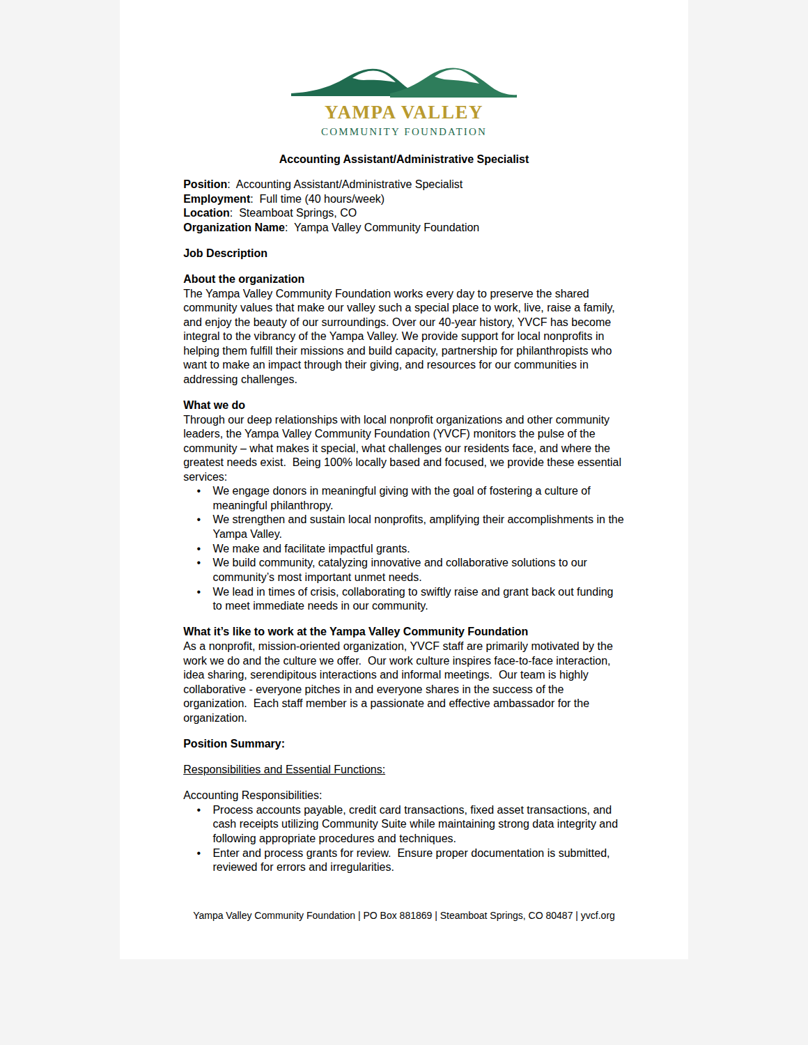Yampa Valley Community Foundation YAMPA VALLEY COMMUNITY FOUNDATION
Accounting Assistant/Administrative Specialist
Position: Accounting Assistant/Administrative Specialist
Employment: Full time (40 hours/week)
Location: Steamboat Springs, CO
Organization Name: Yampa Valley Community Foundation
Job Description
About the organization
The Yampa Valley Community Foundation works every day to preserve the shared community values that make our valley such a special place to work, live, raise a family, and enjoy the beauty of our surroundings. Over our 40-year history, YVCF has become integral to the vibrancy of the Yampa Valley. We provide support for local nonprofits in helping them fulfill their missions and build capacity, partnership for philanthropists who want to make an impact through their giving, and resources for our communities in addressing challenges.
What we do
Through our deep relationships with local nonprofit organizations and other community leaders, the Yampa Valley Community Foundation (YVCF) monitors the pulse of the community – what makes it special, what challenges our residents face, and where the greatest needs exist. Being 100% locally based and focused, we provide these essential services:
We engage donors in meaningful giving with the goal of fostering a culture of meaningful philanthropy.
We strengthen and sustain local nonprofits, amplifying their accomplishments in the Yampa Valley.
We make and facilitate impactful grants.
We build community, catalyzing innovative and collaborative solutions to our community’s most important unmet needs.
We lead in times of crisis, collaborating to swiftly raise and grant back out funding to meet immediate needs in our community.
What it’s like to work at the Yampa Valley Community Foundation
As a nonprofit, mission-oriented organization, YVCF staff are primarily motivated by the work we do and the culture we offer. Our work culture inspires face-to-face interaction, idea sharing, serendipitous interactions and informal meetings. Our team is highly collaborative - everyone pitches in and everyone shares in the success of the organization. Each staff member is a passionate and effective ambassador for the organization.
Position Summary:
Responsibilities and Essential Functions:
Accounting Responsibilities:
Process accounts payable, credit card transactions, fixed asset transactions, and cash receipts utilizing Community Suite while maintaining strong data integrity and following appropriate procedures and techniques.
Enter and process grants for review. Ensure proper documentation is submitted, reviewed for errors and irregularities.
Yampa Valley Community Foundation | PO Box 881869 | Steamboat Springs, CO 80487 | yvcf.org